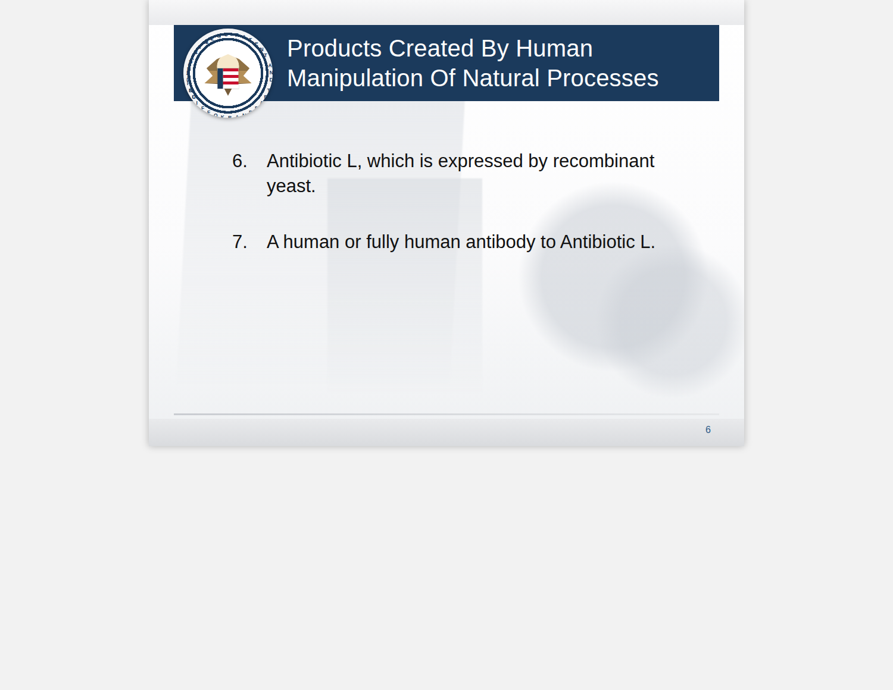Products Created By Human
Manipulation Of Natural Processes
U N I T E D S T A T E S P A T E N T A N D T R A D E M A R K O F F I C E D E P A R T M E N T
6. Antibiotic L, which is expressed by recombinant yeast.
7. A human or fully human antibody to Antibiotic L.
6